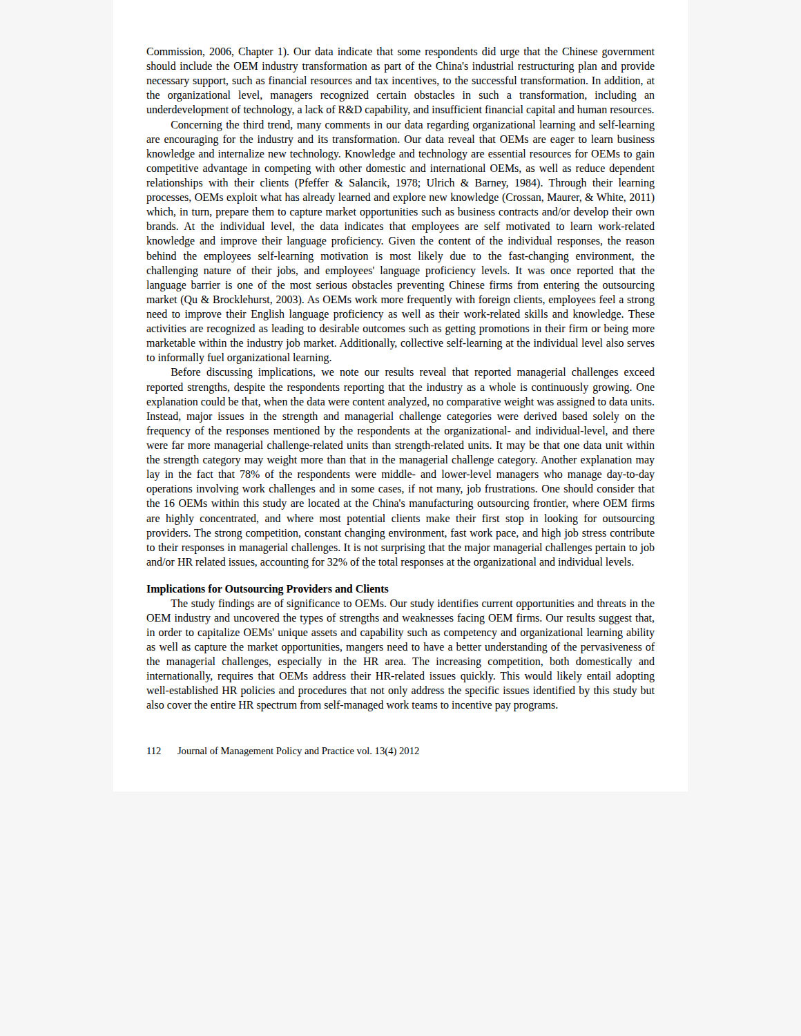Commission, 2006, Chapter 1). Our data indicate that some respondents did urge that the Chinese government should include the OEM industry transformation as part of the China's industrial restructuring plan and provide necessary support, such as financial resources and tax incentives, to the successful transformation. In addition, at the organizational level, managers recognized certain obstacles in such a transformation, including an underdevelopment of technology, a lack of R&D capability, and insufficient financial capital and human resources.
Concerning the third trend, many comments in our data regarding organizational learning and self-learning are encouraging for the industry and its transformation. Our data reveal that OEMs are eager to learn business knowledge and internalize new technology. Knowledge and technology are essential resources for OEMs to gain competitive advantage in competing with other domestic and international OEMs, as well as reduce dependent relationships with their clients (Pfeffer & Salancik, 1978; Ulrich & Barney, 1984). Through their learning processes, OEMs exploit what has already learned and explore new knowledge (Crossan, Maurer, & White, 2011) which, in turn, prepare them to capture market opportunities such as business contracts and/or develop their own brands. At the individual level, the data indicates that employees are self motivated to learn work-related knowledge and improve their language proficiency. Given the content of the individual responses, the reason behind the employees self-learning motivation is most likely due to the fast-changing environment, the challenging nature of their jobs, and employees' language proficiency levels. It was once reported that the language barrier is one of the most serious obstacles preventing Chinese firms from entering the outsourcing market (Qu & Brocklehurst, 2003). As OEMs work more frequently with foreign clients, employees feel a strong need to improve their English language proficiency as well as their work-related skills and knowledge. These activities are recognized as leading to desirable outcomes such as getting promotions in their firm or being more marketable within the industry job market. Additionally, collective self-learning at the individual level also serves to informally fuel organizational learning.
Before discussing implications, we note our results reveal that reported managerial challenges exceed reported strengths, despite the respondents reporting that the industry as a whole is continuously growing. One explanation could be that, when the data were content analyzed, no comparative weight was assigned to data units. Instead, major issues in the strength and managerial challenge categories were derived based solely on the frequency of the responses mentioned by the respondents at the organizational- and individual-level, and there were far more managerial challenge-related units than strength-related units. It may be that one data unit within the strength category may weight more than that in the managerial challenge category. Another explanation may lay in the fact that 78% of the respondents were middle- and lower-level managers who manage day-to-day operations involving work challenges and in some cases, if not many, job frustrations. One should consider that the 16 OEMs within this study are located at the China's manufacturing outsourcing frontier, where OEM firms are highly concentrated, and where most potential clients make their first stop in looking for outsourcing providers. The strong competition, constant changing environment, fast work pace, and high job stress contribute to their responses in managerial challenges. It is not surprising that the major managerial challenges pertain to job and/or HR related issues, accounting for 32% of the total responses at the organizational and individual levels.
Implications for Outsourcing Providers and Clients
The study findings are of significance to OEMs. Our study identifies current opportunities and threats in the OEM industry and uncovered the types of strengths and weaknesses facing OEM firms. Our results suggest that, in order to capitalize OEMs' unique assets and capability such as competency and organizational learning ability as well as capture the market opportunities, mangers need to have a better understanding of the pervasiveness of the managerial challenges, especially in the HR area. The increasing competition, both domestically and internationally, requires that OEMs address their HR-related issues quickly. This would likely entail adopting well-established HR policies and procedures that not only address the specific issues identified by this study but also cover the entire HR spectrum from self-managed work teams to incentive pay programs.
112 Journal of Management Policy and Practice vol. 13(4) 2012